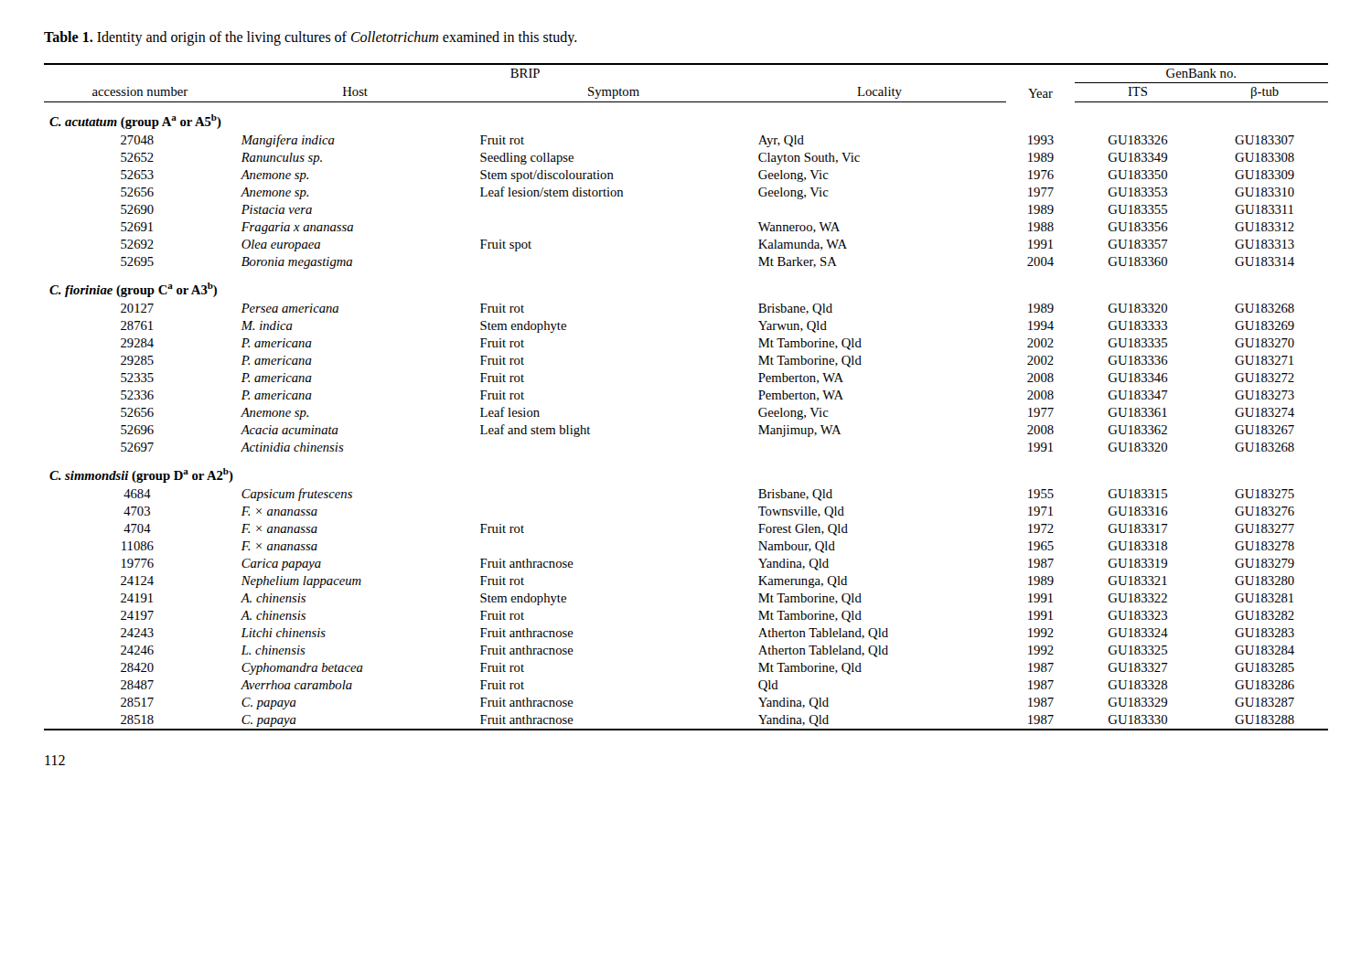Table 1. Identity and origin of the living cultures of Colletotrichum examined in this study.
| BRIP | Year | GenBank no. |
| --- | --- | --- |
| accession number | Host | Symptom | Locality | ITS | β-tub |
| C. acutatum (group A a or A5 b ) |
| 27048 | Mangifera indica | Fruit rot | Ayr, Qld | 1993 | GU183326 | GU183307 |
| 52652 | Ranunculus sp. | Seedling collapse | Clayton South, Vic | 1989 | GU183349 | GU183308 |
| 52653 | Anemone sp. | Stem spot/discolouration | Geelong, Vic | 1976 | GU183350 | GU183309 |
| 52656 | Anemone sp. | Leaf lesion/stem distortion | Geelong, Vic | 1977 | GU183353 | GU183310 |
| 52690 | Pistacia vera | | | 1989 | GU183355 | GU183311 |
| 52691 | Fragaria x ananassa | | Wanneroo, WA | 1988 | GU183356 | GU183312 |
| 52692 | Olea europaea | Fruit spot | Kalamunda, WA | 1991 | GU183357 | GU183313 |
| 52695 | Boronia megastigma | | Mt Barker, SA | 2004 | GU183360 | GU183314 |
| C. fioriniae (group C a or A3 b ) |
| 20127 | Persea americana | Fruit rot | Brisbane, Qld | 1989 | GU183320 | GU183268 |
| 28761 | M. indica | Stem endophyte | Yarwun, Qld | 1994 | GU183333 | GU183269 |
| 29284 | P. americana | Fruit rot | Mt Tamborine, Qld | 2002 | GU183335 | GU183270 |
| 29285 | P. americana | Fruit rot | Mt Tamborine, Qld | 2002 | GU183336 | GU183271 |
| 52335 | P. americana | Fruit rot | Pemberton, WA | 2008 | GU183346 | GU183272 |
| 52336 | P. americana | Fruit rot | Pemberton, WA | 2008 | GU183347 | GU183273 |
| 52656 | Anemone sp. | Leaf lesion | Geelong, Vic | 1977 | GU183361 | GU183274 |
| 52696 | Acacia acuminata | Leaf and stem blight | Manjimup, WA | 2008 | GU183362 | GU183267 |
| 52697 | Actinidia chinensis | | | 1991 | GU183320 | GU183268 |
| C. simmondsii (group D a or A2 b ) |
| 4684 | Capsicum frutescens | | Brisbane, Qld | 1955 | GU183315 | GU183275 |
| 4703 | F. × ananassa | | Townsville, Qld | 1971 | GU183316 | GU183276 |
| 4704 | F. × ananassa | Fruit rot | Forest Glen, Qld | 1972 | GU183317 | GU183277 |
| 11086 | F. × ananassa | | Nambour, Qld | 1965 | GU183318 | GU183278 |
| 19776 | Carica papaya | Fruit anthracnose | Yandina, Qld | 1987 | GU183319 | GU183279 |
| 24124 | Nephelium lappaceum | Fruit rot | Kamerunga, Qld | 1989 | GU183321 | GU183280 |
| 24191 | A. chinensis | Stem endophyte | Mt Tamborine, Qld | 1991 | GU183322 | GU183281 |
| 24197 | A. chinensis | Fruit rot | Mt Tamborine, Qld | 1991 | GU183323 | GU183282 |
| 24243 | Litchi chinensis | Fruit anthracnose | Atherton Tableland, Qld | 1992 | GU183324 | GU183283 |
| 24246 | L. chinensis | Fruit anthracnose | Atherton Tableland, Qld | 1992 | GU183325 | GU183284 |
| 28420 | Cyphomandra betacea | Fruit rot | Mt Tamborine, Qld | 1987 | GU183327 | GU183285 |
| 28487 | Averrhoa carambola | Fruit rot | Qld | 1987 | GU183328 | GU183286 |
| 28517 | C. papaya | Fruit anthracnose | Yandina, Qld | 1987 | GU183329 | GU183287 |
| 28518 | C. papaya | Fruit anthracnose | Yandina, Qld | 1987 | GU183330 | GU183288 |
112